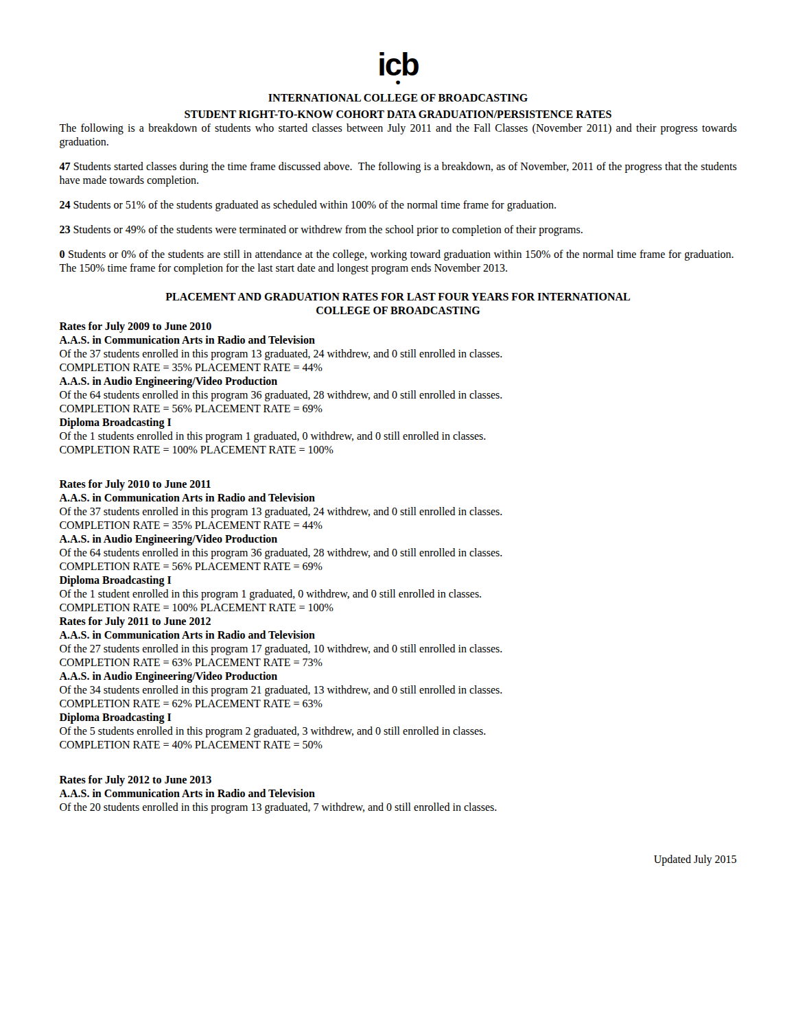icb●
INTERNATIONAL COLLEGE OF BROADCASTING
STUDENT RIGHT-TO-KNOW COHORT DATA GRADUATION/PERSISTENCE RATES
The following is a breakdown of students who started classes between July 2011 and the Fall Classes (November 2011) and their progress towards graduation.
47 Students started classes during the time frame discussed above. The following is a breakdown, as of November, 2011 of the progress that the students have made towards completion.
24 Students or 51% of the students graduated as scheduled within 100% of the normal time frame for graduation.
23 Students or 49% of the students were terminated or withdrew from the school prior to completion of their programs.
0 Students or 0% of the students are still in attendance at the college, working toward graduation within 150% of the normal time frame for graduation. The 150% time frame for completion for the last start date and longest program ends November 2013.
PLACEMENT AND GRADUATION RATES FOR LAST FOUR YEARS FOR INTERNATIONAL
COLLEGE OF BROADCASTING
Rates for July 2009 to June 2010
A.A.S. in Communication Arts in Radio and Television
Of the 37 students enrolled in this program 13 graduated, 24 withdrew, and 0 still enrolled in classes.
COMPLETION RATE = 35% PLACEMENT RATE = 44%
A.A.S. in Audio Engineering/Video Production
Of the 64 students enrolled in this program 36 graduated, 28 withdrew, and 0 still enrolled in classes.
COMPLETION RATE = 56% PLACEMENT RATE = 69%
Diploma Broadcasting I
Of the 1 students enrolled in this program 1 graduated, 0 withdrew, and 0 still enrolled in classes.
COMPLETION RATE = 100% PLACEMENT RATE = 100%
Rates for July 2010 to June 2011
A.A.S. in Communication Arts in Radio and Television
Of the 37 students enrolled in this program 13 graduated, 24 withdrew, and 0 still enrolled in classes.
COMPLETION RATE = 35% PLACEMENT RATE = 44%
A.A.S. in Audio Engineering/Video Production
Of the 64 students enrolled in this program 36 graduated, 28 withdrew, and 0 still enrolled in classes.
COMPLETION RATE = 56% PLACEMENT RATE = 69%
Diploma Broadcasting I
Of the 1 student enrolled in this program 1 graduated, 0 withdrew, and 0 still enrolled in classes.
COMPLETION RATE = 100% PLACEMENT RATE = 100%
Rates for July 2011 to June 2012
A.A.S. in Communication Arts in Radio and Television
Of the 27 students enrolled in this program 17 graduated, 10 withdrew, and 0 still enrolled in classes.
COMPLETION RATE = 63% PLACEMENT RATE = 73%
A.A.S. in Audio Engineering/Video Production
Of the 34 students enrolled in this program 21 graduated, 13 withdrew, and 0 still enrolled in classes.
COMPLETION RATE = 62% PLACEMENT RATE = 63%
Diploma Broadcasting I
Of the 5 students enrolled in this program 2 graduated, 3 withdrew, and 0 still enrolled in classes.
COMPLETION RATE = 40% PLACEMENT RATE = 50%
Rates for July 2012 to June 2013
A.A.S. in Communication Arts in Radio and Television
Of the 20 students enrolled in this program 13 graduated, 7 withdrew, and 0 still enrolled in classes.
Updated July 2015